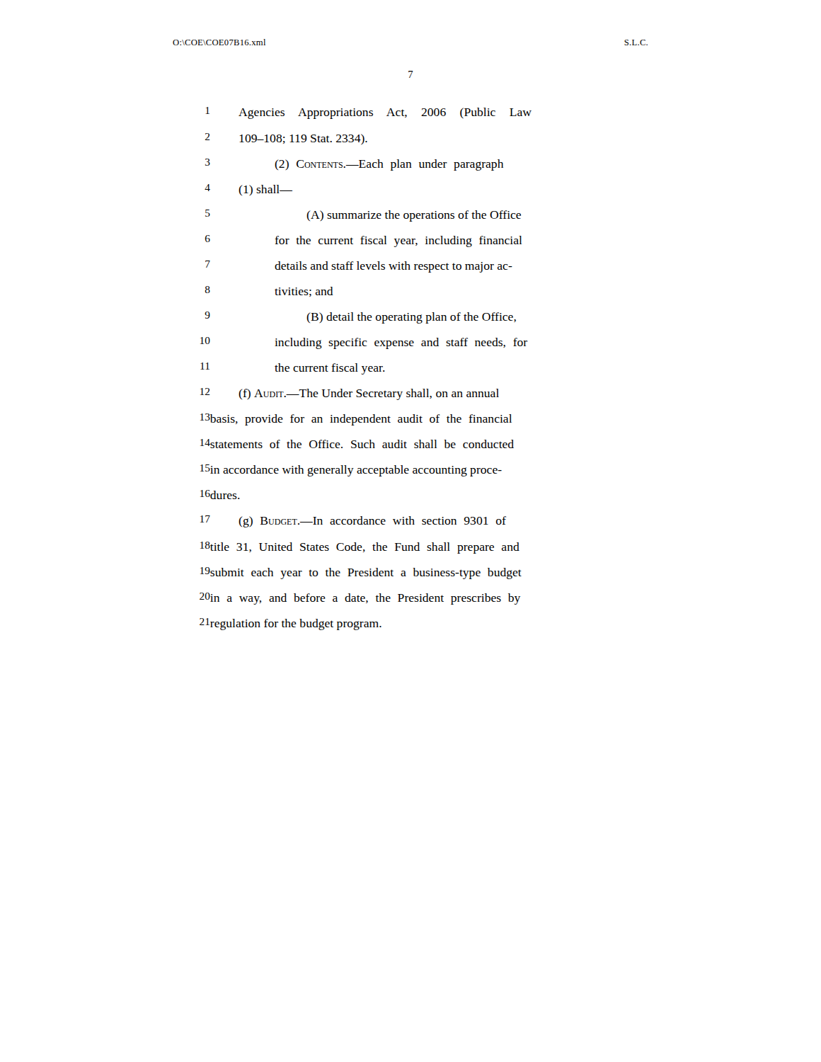O:\COE\COE07B16.xml
S.L.C.
7
| 1 | Agencies Appropriations Act, 2006 (Public Law |
| 2 | 109–108; 119 Stat. 2334). |
| 3 | (2) Contents. —Each plan under paragraph |
| 4 | (1) shall— |
| 5 | (A) summarize the operations of the Office |
| 6 | for the current fiscal year, including financial |
| 7 | details and staff levels with respect to major ac- |
| 8 | tivities; and |
| 9 | (B) detail the operating plan of the Office, |
| 10 | including specific expense and staff needs, for |
| 11 | the current fiscal year. |
| 12 | (f) Audit. —The Under Secretary shall, on an annual |
| 13 | basis, provide for an independent audit of the financial |
| 14 | statements of the Office. Such audit shall be conducted |
| 15 | in accordance with generally acceptable accounting proce- |
| 16 | dures. |
| 17 | (g) Budget. —In accordance with section 9301 of |
| 18 | title 31, United States Code, the Fund shall prepare and |
| 19 | submit each year to the President a business-type budget |
| 20 | in a way, and before a date, the President prescribes by |
| 21 | regulation for the budget program. |